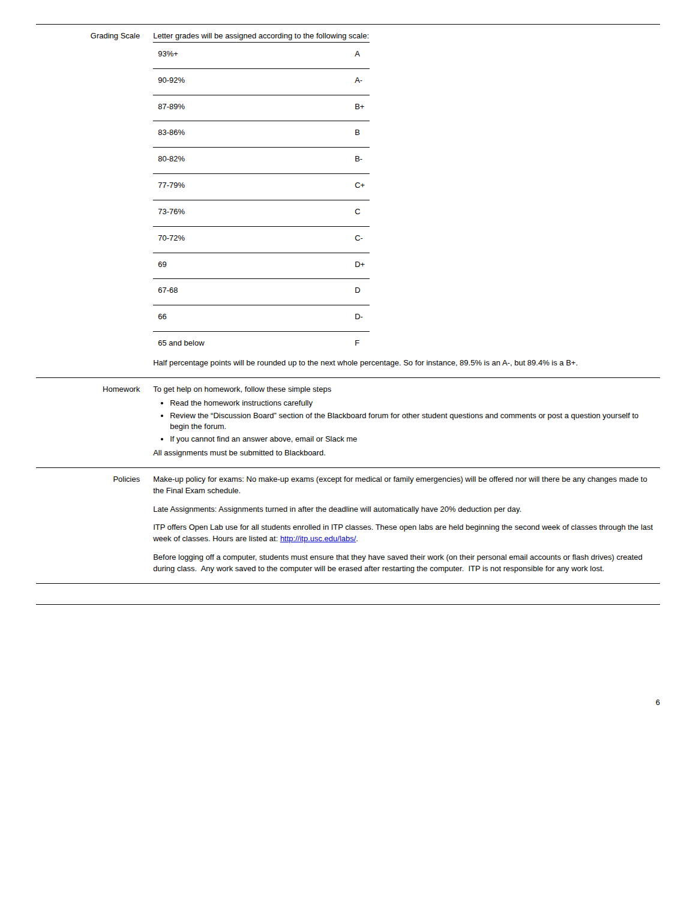| Grading Scale | Letter grades will be assigned according to the following scale: / 93%+ / A / / 90-92% / A- / / 87-89% / B+ / / 83-86% / B / / 80-82% / B- / / 77-79% / C+ / / 73-76% / C / / 70-72% / C- / / 69 / D+ / / 67-68 / D / / 66 / D- / / 65 and below / F / Half percentage points will be rounded up to the next whole percentage. So for instance, 89.5% is an A-, but 89.4% is a B+. |
| Homework | To get help on homework, follow these simple steps Read the homework instructions carefully Review the “Discussion Board” section of the Blackboard forum for other student questions and comments or post a question yourself to begin the forum. If you cannot find an answer above, email or Slack me All assignments must be submitted to Blackboard. |
| Policies | Make-up policy for exams: No make-up exams (except for medical or family emergencies) will be offered nor will there be any changes made to the Final Exam schedule. Late Assignments: Assignments turned in after the deadline will automatically have 20% deduction per day. ITP offers Open Lab use for all students enrolled in ITP classes. These open labs are held beginning the second week of classes through the last week of classes. Hours are listed at: http://itp.usc.edu/labs/ . Before logging off a computer, students must ensure that they have saved their work (on their personal email accounts or flash drives) created during class. Any work saved to the computer will be erased after restarting the computer. ITP is not responsible for any work lost. |
6